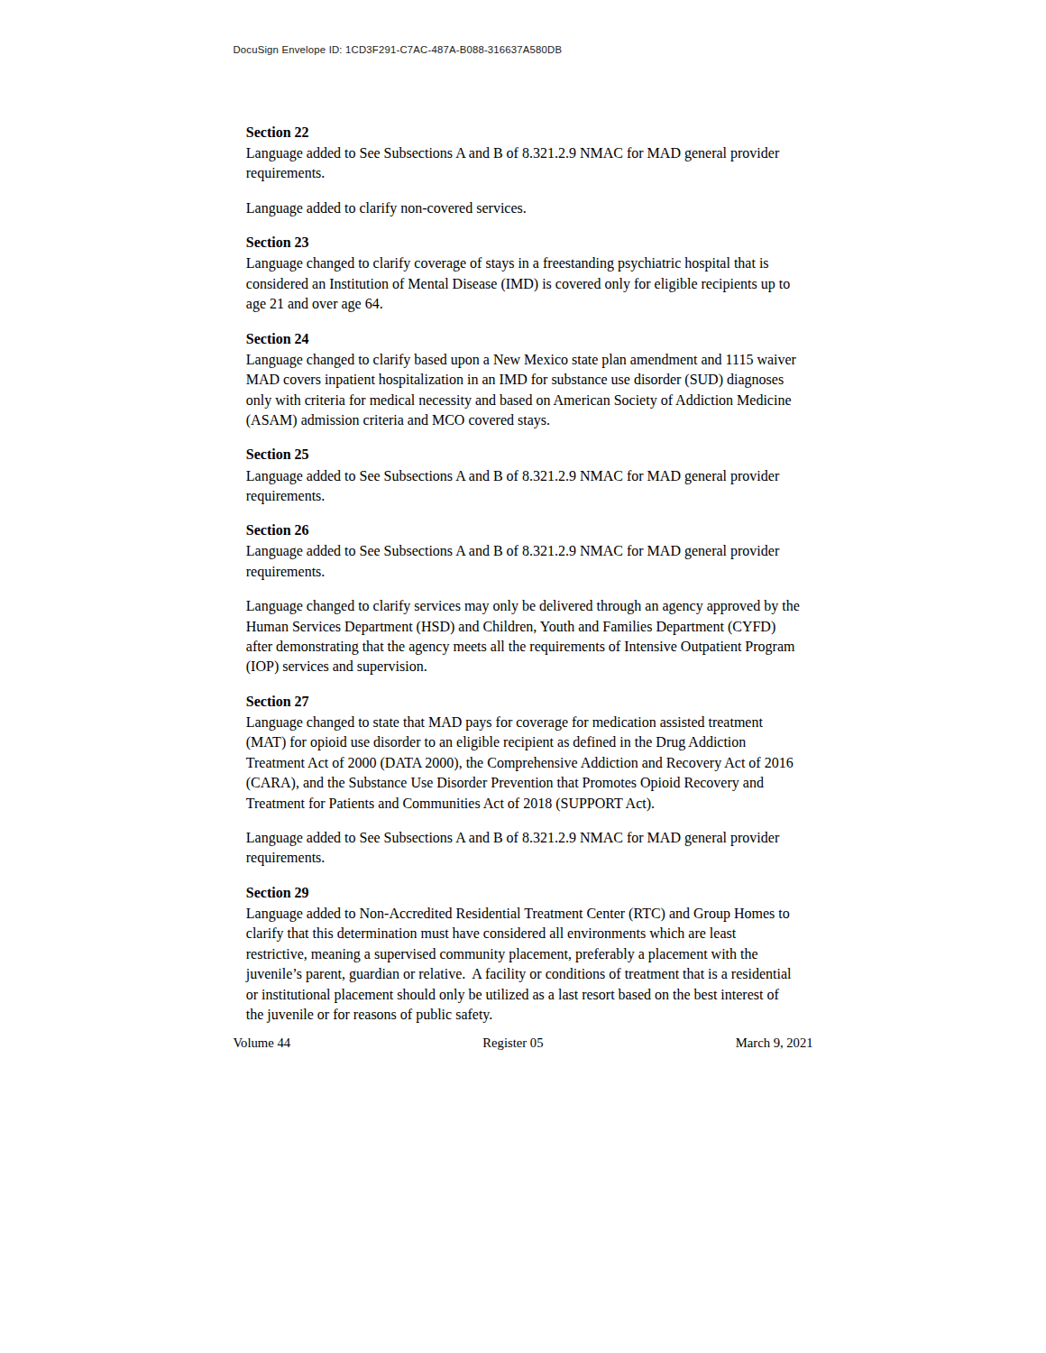DocuSign Envelope ID: 1CD3F291-C7AC-487A-B088-316637A580DB
Section 22
Language added to See Subsections A and B of 8.321.2.9 NMAC for MAD general provider requirements.
Language added to clarify non-covered services.
Section 23
Language changed to clarify coverage of stays in a freestanding psychiatric hospital that is considered an Institution of Mental Disease (IMD) is covered only for eligible recipients up to age 21 and over age 64.
Section 24
Language changed to clarify based upon a New Mexico state plan amendment and 1115 waiver MAD covers inpatient hospitalization in an IMD for substance use disorder (SUD) diagnoses only with criteria for medical necessity and based on American Society of Addiction Medicine (ASAM) admission criteria and MCO covered stays.
Section 25
Language added to See Subsections A and B of 8.321.2.9 NMAC for MAD general provider requirements.
Section 26
Language added to See Subsections A and B of 8.321.2.9 NMAC for MAD general provider requirements.
Language changed to clarify services may only be delivered through an agency approved by the Human Services Department (HSD) and Children, Youth and Families Department (CYFD) after demonstrating that the agency meets all the requirements of Intensive Outpatient Program (IOP) services and supervision.
Section 27
Language changed to state that MAD pays for coverage for medication assisted treatment (MAT) for opioid use disorder to an eligible recipient as defined in the Drug Addiction Treatment Act of 2000 (DATA 2000), the Comprehensive Addiction and Recovery Act of 2016 (CARA), and the Substance Use Disorder Prevention that Promotes Opioid Recovery and Treatment for Patients and Communities Act of 2018 (SUPPORT Act).
Language added to See Subsections A and B of 8.321.2.9 NMAC for MAD general provider requirements.
Section 29
Language added to Non-Accredited Residential Treatment Center (RTC) and Group Homes to clarify that this determination must have considered all environments which are least restrictive, meaning a supervised community placement, preferably a placement with the juvenile’s parent, guardian or relative. A facility or conditions of treatment that is a residential or institutional placement should only be utilized as a last resort based on the best interest of the juvenile or for reasons of public safety.
Volume 44 Register 05 March 9, 2021